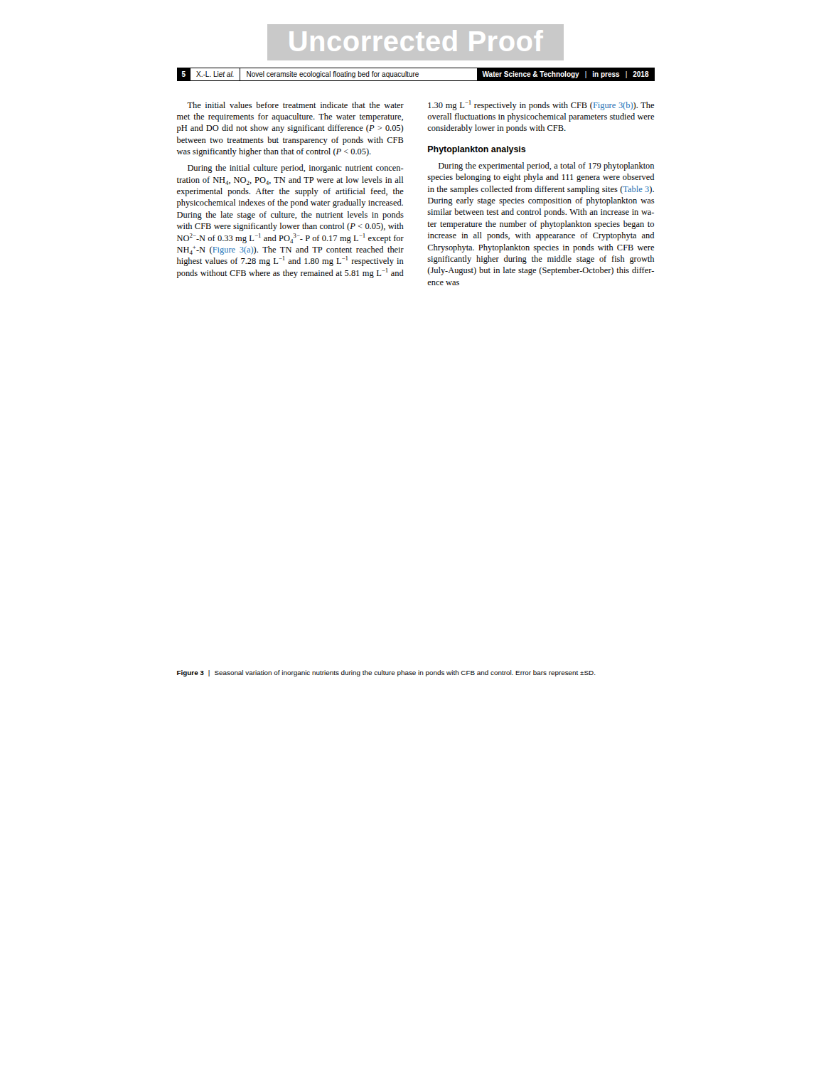Uncorrected Proof
5
X.-L. Li et al.
Novel ceramsite ecological floating bed for aquaculture
Water Science & Technology|in press|2018
The initial values before treatment indicate that the water met the requirements for aquaculture. The water temperature, pH and DO did not show any significant difference (P > 0.05) between two treatments but transparency of ponds with CFB was significantly higher than that of control (P < 0.05).
During the initial culture period, inorganic nutrient concentration of NH4, NO2, PO4, TN and TP were at low levels in all experimental ponds. After the supply of artificial feed, the physicochemical indexes of the pond water gradually increased. During the late stage of culture, the nutrient levels in ponds with CFB were significantly lower than control (P < 0.05), with NO2−-N of 0.33 mg L−1 and PO43−- P of 0.17 mg L−1 except for NH4+-N (Figure 3(a)). The TN and TP content reached their highest values of 7.28 mg L−1 and 1.80 mg L−1 respectively in ponds without CFB where as they remained at 5.81 mg L−1 and 1.30 mg L−1 respectively in ponds with CFB (Figure 3(b)). The overall fluctuations in physicochemical parameters studied were considerably lower in ponds with CFB.
Phytoplankton analysis
During the experimental period, a total of 179 phytoplankton species belonging to eight phyla and 111 genera were observed in the samples collected from different sampling sites (Table 3). During early stage species composition of phytoplankton was similar between test and control ponds. With an increase in water temperature the number of phytoplankton species began to increase in all ponds, with appearance of Cryptophyta and Chrysophyta. Phytoplankton species in ponds with CFB were significantly higher during the middle stage of fish growth (July-August) but in late stage (September-October) this difference was
Figure 3|Seasonal variation of inorganic nutrients during the culture phase in ponds with CFB and control. Error bars represent ±SD.